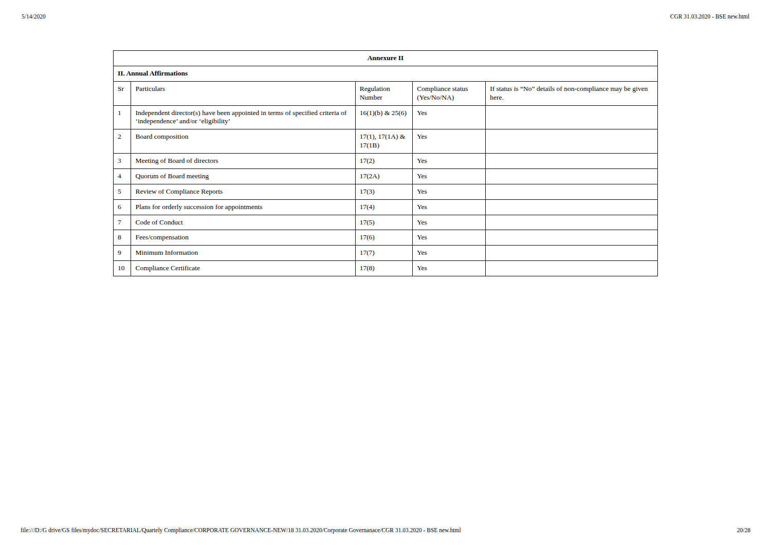5/14/2020
CGR 31.03.2020 - BSE new.html
| Annexure II |
| II. Annual Affirmations |
| Sr | Particulars | Regulation Number | Compliance status (Yes/No/NA) | If status is “No” details of non-compliance may be given here. |
| 1 | Independent director(s) have been appointed in terms of specified criteria of ‘independence’ and/or ‘eligibility’ | 16(1)(b) & 25(6) | Yes | |
| 2 | Board composition | 17(1), 17(1A) & 17(1B) | Yes | |
| 3 | Meeting of Board of directors | 17(2) | Yes | |
| 4 | Quorum of Board meeting | 17(2A) | Yes | |
| 5 | Review of Compliance Reports | 17(3) | Yes | |
| 6 | Plans for orderly succession for appointments | 17(4) | Yes | |
| 7 | Code of Conduct | 17(5) | Yes | |
| 8 | Fees/compensation | 17(6) | Yes | |
| 9 | Minimum Information | 17(7) | Yes | |
| 10 | Compliance Certificate | 17(8) | Yes | |
file:///D:/G drive/GS files/mydoc/SECRETARIAL/Quartely Compliance/CORPORATE GOVERNANCE-NEW/18 31.03.2020/Corporate Governanace/CGR 31.03.2020 - BSE new.html
20/28